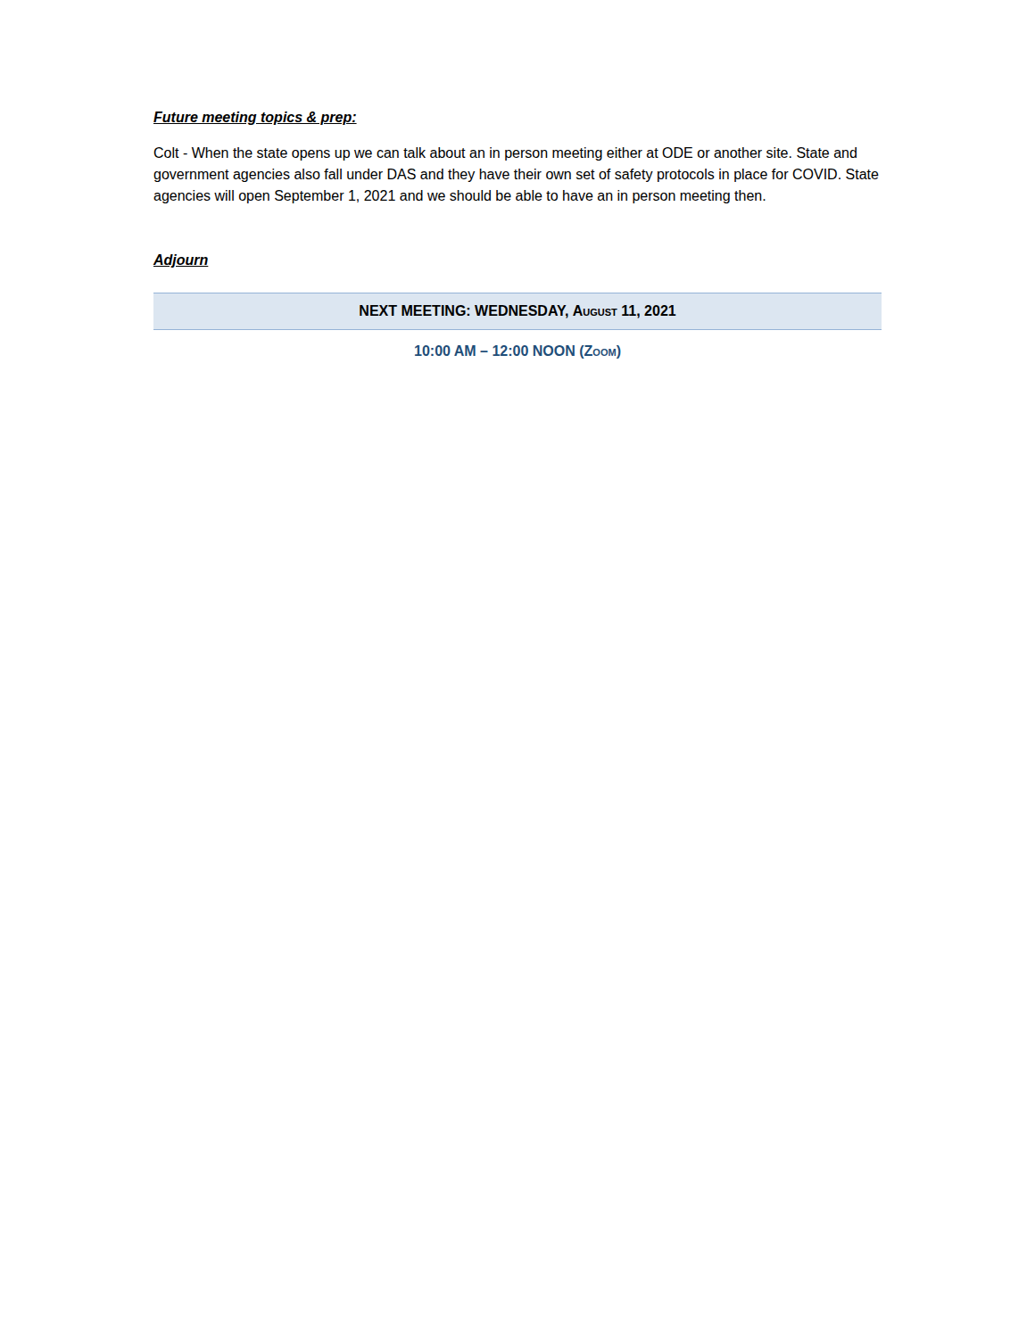Future meeting topics & prep:
Colt - When the state opens up we can talk about an in person meeting either at ODE or another site. State and government agencies also fall under DAS and they have their own set of safety protocols in place for COVID. State agencies will open September 1, 2021 and we should be able to have an in person meeting then.
Adjourn
NEXT MEETING: WEDNESDAY, August 11, 2021
10:00 AM – 12:00 NOON (Zoom)